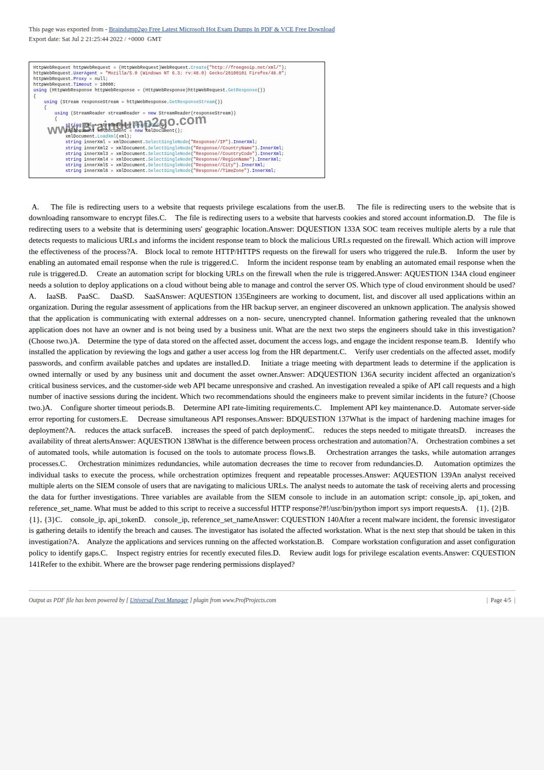This page was exported from - Braindump2go Free Latest Microsoft Hot Exam Dumps In PDF & VCE Free Download
Export date: Sat Jul 2 21:25:44 2022 / +0000 GMT
HttpWebRequest httpWebRequest = (HttpWebRequest)WebRequest.Create("http://freegeoip.net/xml/");
httpWebRequest.UserAgent = "Mozilla/5.0 (Windows NT 6.3; rv:48.0) Gecko/20100101 Firefox/48.0";
httpWebRequest.Proxy = null;
httpWebRequest.Timeout = 10000;
using (HttpWebResponse httpWebResponse = (HttpWebResponse)httpWebRequest.GetResponse())
{
    using (Stream responseStream = httpWebResponse.GetResponseStream())
    {
        using (StreamReader streamReader = new StreamReader(responseStream))
        {
            string xml = streamReader.ReadToEnd();
            XmlDocument xmlDocument = new XmlDocument();
            xmlDocument.LoadXml(xml);
            string innerXml = xmlDocument.SelectSingleNode("Response//IP").InnerXml;
            string innerXml2 = xmlDocument.SelectSingleNode("Response//CountryName").InnerXml;
            string innerXml3 = xmlDocument.SelectSingleNode("Response//CountryCode").InnerXml;
            string innerXml4 = xmlDocument.SelectSingleNode("Response//RegionName").InnerXml;
            string innerXml5 = xmlDocument.SelectSingleNode("Response//City").InnerXml;
            string innerXml6 = xmlDocument.SelectSingleNode("Response//TimeZone").InnerXml;
www.Braindump2go.com
A. The file is redirecting users to a website that requests privilege escalations from the user.B. The file is redirecting users to the website that is downloading ransomware to encrypt files.C. The file is redirecting users to a website that harvests cookies and stored account information.D. The file is redirecting users to a website that is determining users' geographic location.Answer: DQUESTION 133A SOC team receives multiple alerts by a rule that detects requests to malicious URLs and informs the incident response team to block the malicious URLs requested on the firewall. Which action will improve the effectiveness of the process?A. Block local to remote HTTP/HTTPS requests on the firewall for users who triggered the rule.B. Inform the user by enabling an automated email response when the rule is triggered.C. Inform the incident response team by enabling an automated email response when the rule is triggered.D. Create an automation script for blocking URLs on the firewall when the rule is triggered.Answer: AQUESTION 134A cloud engineer needs a solution to deploy applications on a cloud without being able to manage and control the server OS. Which type of cloud environment should be used?A. IaaSB. PaaSC. DaaSD. SaaSAnswer: AQUESTION 135Engineers are working to document, list, and discover all used applications within an organization. During the regular assessment of applications from the HR backup server, an engineer discovered an unknown application. The analysis showed that the application is communicating with external addresses on a non- secure, unencrypted channel. Information gathering revealed that the unknown application does not have an owner and is not being used by a business unit. What are the next two steps the engineers should take in this investigation? (Choose two.)A. Determine the type of data stored on the affected asset, document the access logs, and engage the incident response team.B. Identify who installed the application by reviewing the logs and gather a user access log from the HR department.C. Verify user credentials on the affected asset, modify passwords, and confirm available patches and updates are installed.D. Initiate a triage meeting with department leads to determine if the application is owned internally or used by any business unit and document the asset owner.Answer: ADQUESTION 136A security incident affected an organization's critical business services, and the customer-side web API became unresponsive and crashed. An investigation revealed a spike of API call requests and a high number of inactive sessions during the incident. Which two recommendations should the engineers make to prevent similar incidents in the future? (Choose two.)A. Configure shorter timeout periods.B. Determine API rate-limiting requirements.C. Implement API key maintenance.D. Automate server-side error reporting for customers.E. Decrease simultaneous API responses.Answer: BDQUESTION 137What is the impact of hardening machine images for deployment?A. reduces the attack surfaceB. increases the speed of patch deploymentC. reduces the steps needed to mitigate threatsD. increases the availability of threat alertsAnswer: AQUESTION 138What is the difference between process orchestration and automation?A. Orchestration combines a set of automated tools, while automation is focused on the tools to automate process flows.B. Orchestration arranges the tasks, while automation arranges processes.C. Orchestration minimizes redundancies, while automation decreases the time to recover from redundancies.D. Automation optimizes the individual tasks to execute the process, while orchestration optimizes frequent and repeatable processes.Answer: AQUESTION 139An analyst received multiple alerts on the SIEM console of users that are navigating to malicious URLs. The analyst needs to automate the task of receiving alerts and processing the data for further investigations. Three variables are available from the SIEM console to include in an automation script: console_ip, api_token, and reference_set_name. What must be added to this script to receive a successful HTTP response?#!/usr/bin/python import sys import requestsA. {1}, {2}B. {1}, {3}C. console_ip, api_tokenD. console_ip, reference_set_nameAnswer: CQUESTION 140After a recent malware incident, the forensic investigator is gathering details to identify the breach and causes. The investigator has isolated the affected workstation. What is the next step that should be taken in this investigation?A. Analyze the applications and services running on the affected workstation.B. Compare workstation configuration and asset configuration policy to identify gaps.C. Inspect registry entries for recently executed files.D. Review audit logs for privilege escalation events.Answer: CQUESTION 141Refer to the exhibit. Where are the browser page rendering permissions displayed?
Output as PDF file has been powered by [ Universal Post Manager ] plugin from www.ProfProjects.com
| Page 4/5 |